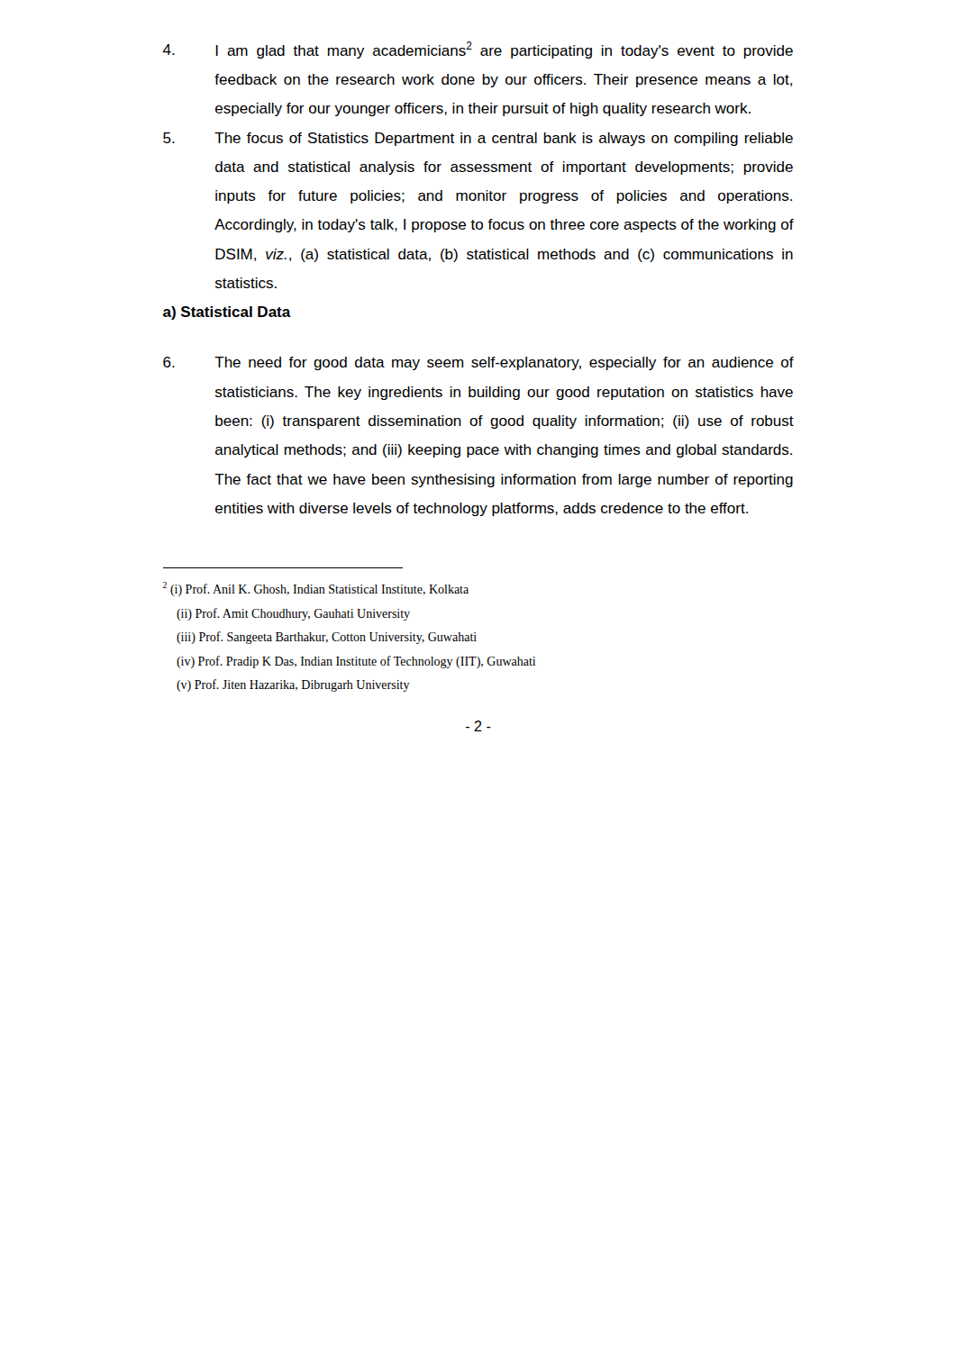4.
I am glad that many academicians2 are participating in today's event to provide feedback on the research work done by our officers. Their presence means a lot, especially for our younger officers, in their pursuit of high quality research work.
5.
The focus of Statistics Department in a central bank is always on compiling reliable data and statistical analysis for assessment of important developments; provide inputs for future policies; and monitor progress of policies and operations. Accordingly, in today's talk, I propose to focus on three core aspects of the working of DSIM, viz., (a) statistical data, (b) statistical methods and (c) communications in statistics.
a) Statistical Data
6.
The need for good data may seem self-explanatory, especially for an audience of statisticians. The key ingredients in building our good reputation on statistics have been: (i) transparent dissemination of good quality information; (ii) use of robust analytical methods; and (iii) keeping pace with changing times and global standards. The fact that we have been synthesising information from large number of reporting entities with diverse levels of technology platforms, adds credence to the effort.
2 (i) Prof. Anil K. Ghosh, Indian Statistical Institute, Kolkata
(ii) Prof. Amit Choudhury, Gauhati University
(iii) Prof. Sangeeta Barthakur, Cotton University, Guwahati
(iv) Prof. Pradip K Das, Indian Institute of Technology (IIT), Guwahati
(v) Prof. Jiten Hazarika, Dibrugarh University
- 2 -